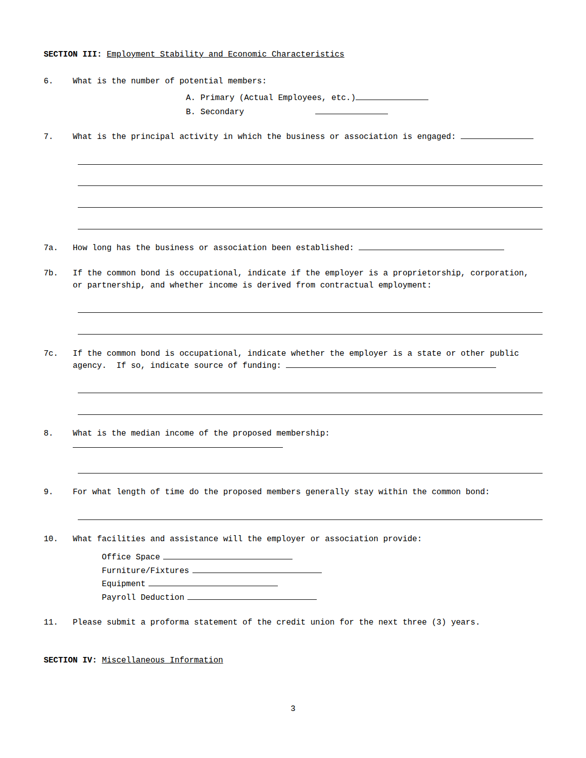SECTION III: Employment Stability and Economic Characteristics
6. What is the number of potential members:
A. Primary (Actual Employees, etc.)
B. Secondary
7. What is the principal activity in which the business or association is engaged:
7a. How long has the business or association been established:
7b. If the common bond is occupational, indicate if the employer is a proprietorship, corporation, or partnership, and whether income is derived from contractual employment:
7c. If the common bond is occupational, indicate whether the employer is a state or other public agency. If so, indicate source of funding:
8. What is the median income of the proposed membership:
9. For what length of time do the proposed members generally stay within the common bond:
10. What facilities and assistance will the employer or association provide:
Office Space
Furniture/Fixtures
Equipment
Payroll Deduction
11. Please submit a proforma statement of the credit union for the next three (3) years.
SECTION IV: Miscellaneous Information
3